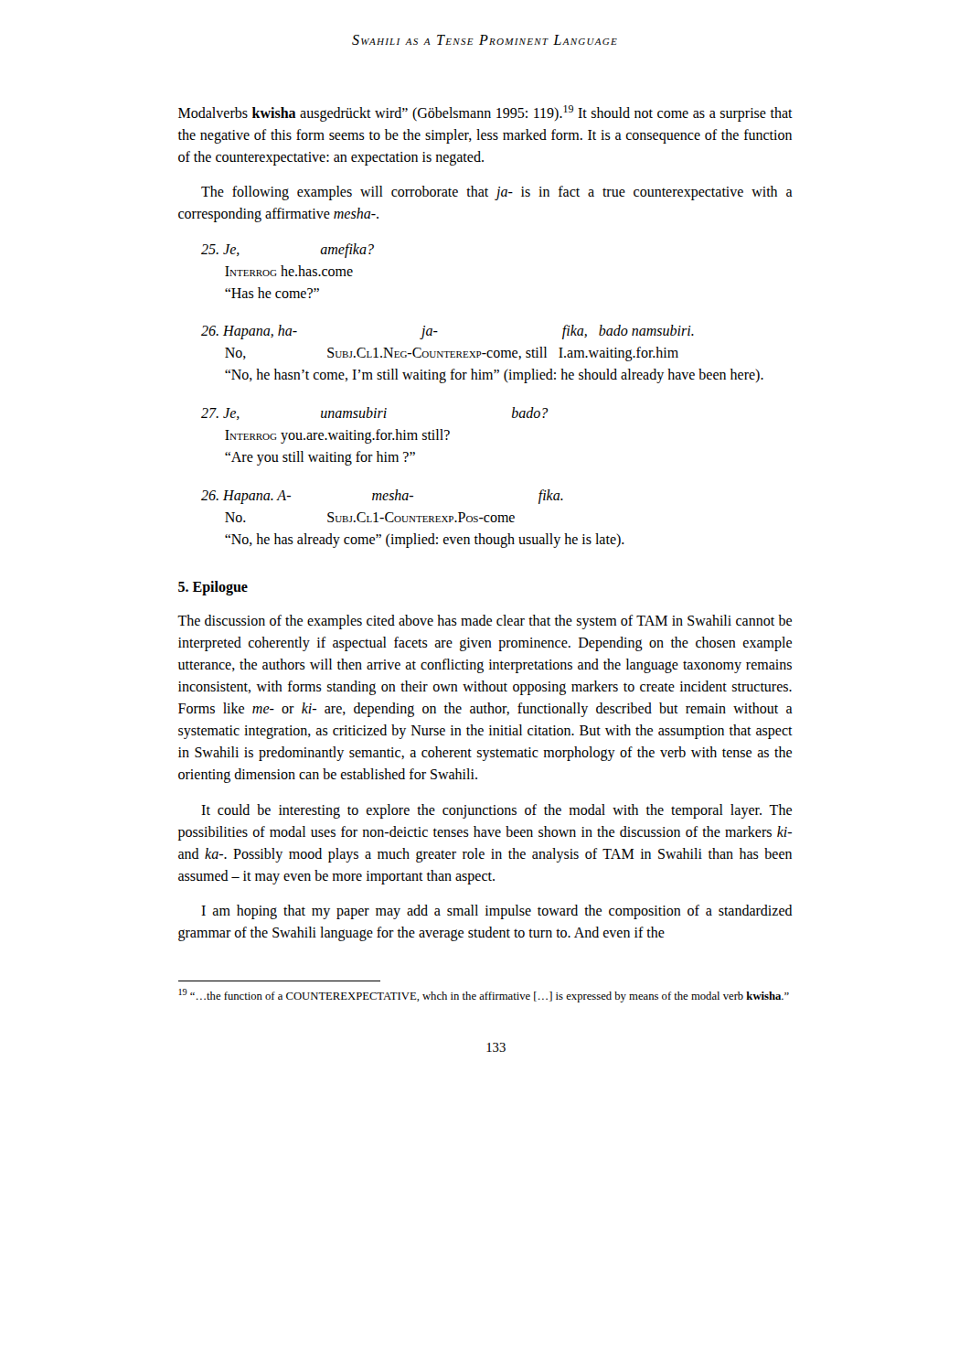Swahili as a Tense Prominent Language
Modalverbs kwisha ausgedrückt wird” (Göbelsmann 1995: 119).19 It should not come as a surprise that the negative of this form seems to be the simpler, less marked form. It is a consequence of the function of the counterexpectative: an expectation is negated.
The following examples will corroborate that ja- is in fact a true counterexpectative with a corresponding affirmative mesha-.
25. Je, amefika? Interrog he.has.come “Has he come?”
26. Hapana, ha- ja- fika, bado namsubiri. No, Subj.Cl1.Neg-Counterexp-come, still I.am.waiting.for.him “No, he hasn’t come, I’m still waiting for him” (implied: he should already have been here).
27. Je, unamsubiri bado? Interrog you.are.waiting.for.him still? “Are you still waiting for him ?”
26. Hapana. A- mesha- fika. No. Subj.Cl1-Counterexp.Pos-come “No, he has already come” (implied: even though usually he is late).
5. Epilogue
The discussion of the examples cited above has made clear that the system of TAM in Swahili cannot be interpreted coherently if aspectual facets are given prominence. Depending on the chosen example utterance, the authors will then arrive at conflicting interpretations and the language taxonomy remains inconsistent, with forms standing on their own without opposing markers to create incident structures. Forms like me- or ki- are, depending on the author, functionally described but remain without a systematic integration, as criticized by Nurse in the initial citation. But with the assumption that aspect in Swahili is predominantly semantic, a coherent systematic morphology of the verb with tense as the orienting dimension can be established for Swahili.
It could be interesting to explore the conjunctions of the modal with the temporal layer. The possibilities of modal uses for non-deictic tenses have been shown in the discussion of the markers ki- and ka-. Possibly mood plays a much greater role in the analysis of TAM in Swahili than has been assumed – it may even be more important than aspect.
I am hoping that my paper may add a small impulse toward the composition of a standardized grammar of the Swahili language for the average student to turn to. And even if the
19 “…the function of a COUNTEREXPECTATIVE, whch in the affirmative […] is expressed by means of the modal verb kwisha.”
133